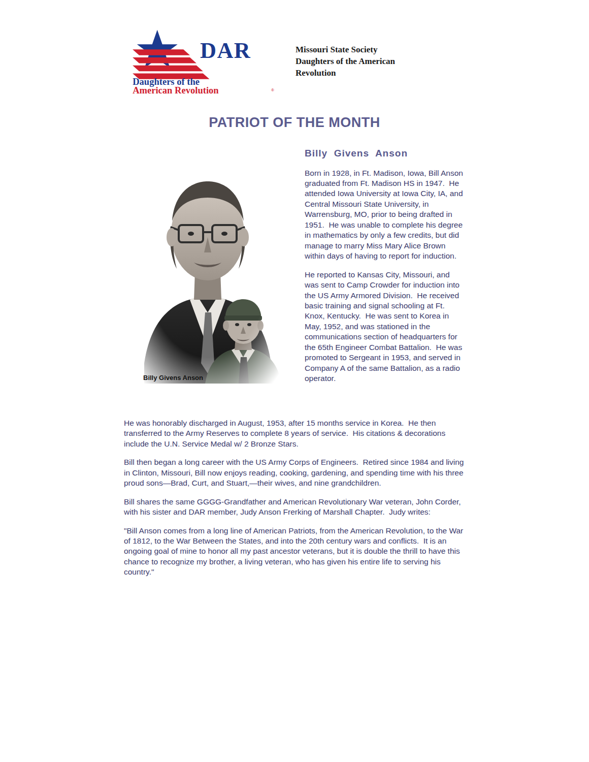DAR Daughters of the American Revolution ®
Missouri State Society
Daughters of the American
Revolution
PATRIOT OF THE MONTH
Billy Givens Anson
Billy Givens Anson
Born in 1928, in Ft. Madison, Iowa, Bill Anson graduated from Ft. Madison HS in 1947. He attended Iowa University at Iowa City, IA, and Central Missouri State University, in Warrensburg, MO, prior to being drafted in 1951. He was unable to complete his degree in mathematics by only a few credits, but did manage to marry Miss Mary Alice Brown within days of having to report for induction.
He reported to Kansas City, Missouri, and was sent to Camp Crowder for induction into the US Army Armored Division. He received basic training and signal schooling at Ft. Knox, Kentucky. He was sent to Korea in May, 1952, and was stationed in the communications section of headquarters for the 65th Engineer Combat Battalion. He was promoted to Sergeant in 1953, and served in Company A of the same Battalion, as a radio operator.
He was honorably discharged in August, 1953, after 15 months service in Korea. He then transferred to the Army Reserves to complete 8 years of service. His citations & decorations include the U.N. Service Medal w/ 2 Bronze Stars.
Bill then began a long career with the US Army Corps of Engineers. Retired since 1984 and living in Clinton, Missouri, Bill now enjoys reading, cooking, gardening, and spending time with his three proud sons—Brad, Curt, and Stuart,—their wives, and nine grandchildren.
Bill shares the same GGGG-Grandfather and American Revolutionary War veteran, John Corder, with his sister and DAR member, Judy Anson Frerking of Marshall Chapter. Judy writes:
"Bill Anson comes from a long line of American Patriots, from the American Revolution, to the War of 1812, to the War Between the States, and into the 20th century wars and conflicts. It is an ongoing goal of mine to honor all my past ancestor veterans, but it is double the thrill to have this chance to recognize my brother, a living veteran, who has given his entire life to serving his country."